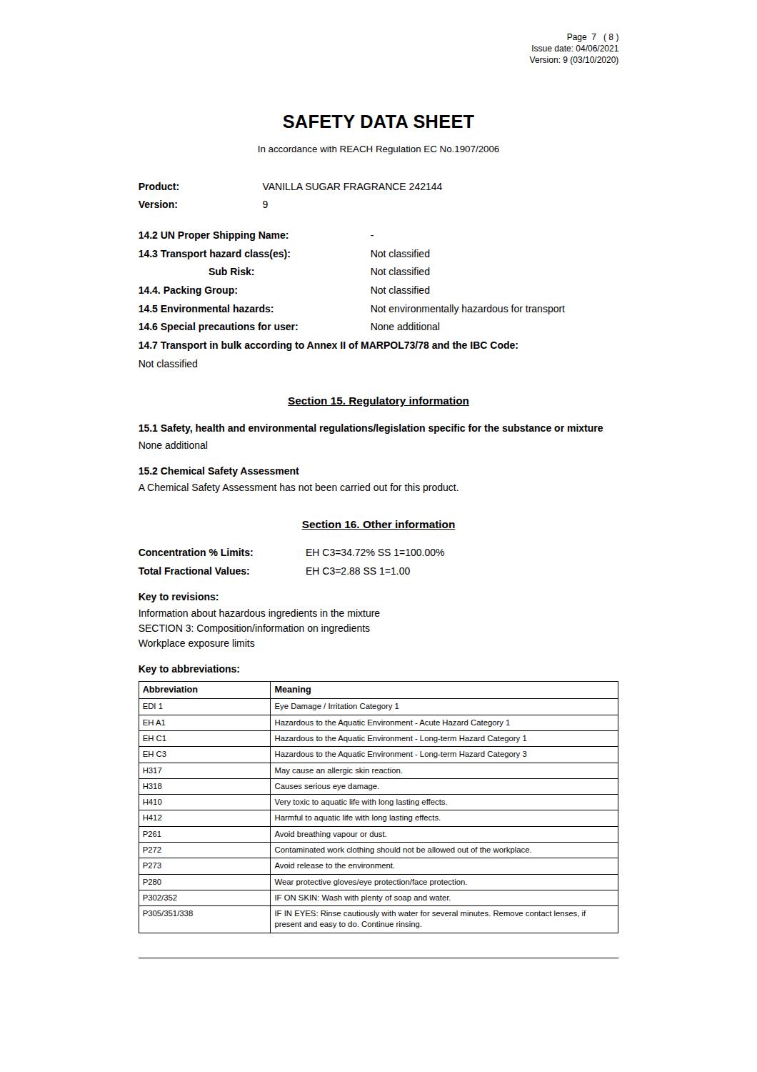Page 7 ( 8 )
Issue date: 04/06/2021
Version: 9 (03/10/2020)
SAFETY DATA SHEET
In accordance with REACH Regulation EC No.1907/2006
Product:
VANILLA SUGAR FRAGRANCE 242144
Version:
9
14.2 UN Proper Shipping Name:
-
14.3 Transport hazard class(es):
Not classified
Sub Risk:
Not classified
14.4. Packing Group:
Not classified
14.5 Environmental hazards:
Not environmentally hazardous for transport
14.6 Special precautions for user:
None additional
14.7 Transport in bulk according to Annex II of MARPOL73/78 and the IBC Code:
Not classified
Section 15. Regulatory information
15.1 Safety, health and environmental regulations/legislation specific for the substance or mixture
None additional
15.2 Chemical Safety Assessment
A Chemical Safety Assessment has not been carried out for this product.
Section 16. Other information
Concentration % Limits:
EH C3=34.72% SS 1=100.00%
Total Fractional Values:
EH C3=2.88 SS 1=1.00
Key to revisions:
Information about hazardous ingredients in the mixture
SECTION 3: Composition/information on ingredients
Workplace exposure limits
Key to abbreviations:
| Abbreviation | Meaning |
| --- | --- |
| EDI 1 | Eye Damage / Irritation Category 1 |
| EH A1 | Hazardous to the Aquatic Environment - Acute Hazard Category 1 |
| EH C1 | Hazardous to the Aquatic Environment - Long-term Hazard Category 1 |
| EH C3 | Hazardous to the Aquatic Environment - Long-term Hazard Category 3 |
| H317 | May cause an allergic skin reaction. |
| H318 | Causes serious eye damage. |
| H410 | Very toxic to aquatic life with long lasting effects. |
| H412 | Harmful to aquatic life with long lasting effects. |
| P261 | Avoid breathing vapour or dust. |
| P272 | Contaminated work clothing should not be allowed out of the workplace. |
| P273 | Avoid release to the environment. |
| P280 | Wear protective gloves/eye protection/face protection. |
| P302/352 | IF ON SKIN: Wash with plenty of soap and water. |
| P305/351/338 | IF IN EYES: Rinse cautiously with water for several minutes. Remove contact lenses, if present and easy to do. Continue rinsing. |